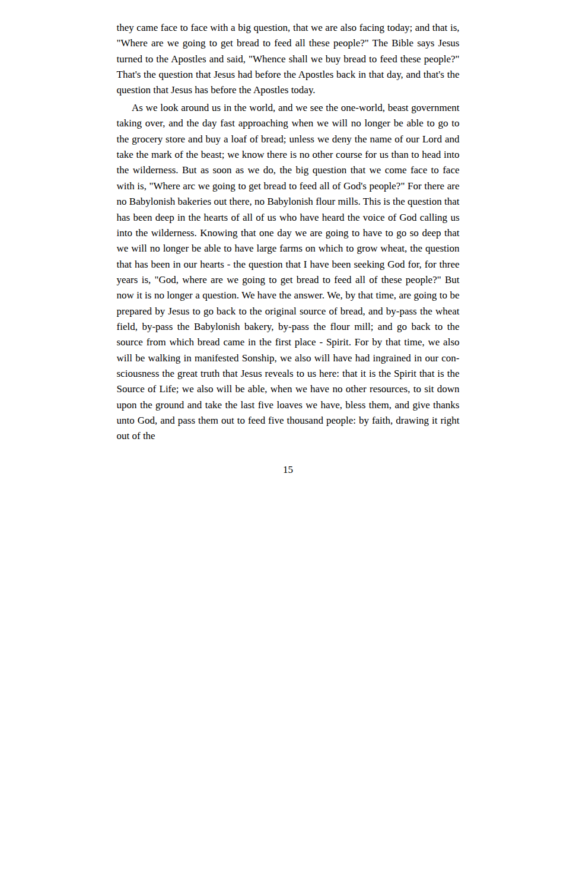they came face to face with a big question, that we are also facing today; and that is, "Where are we going to get bread to feed all these people?" The Bible says Jesus turned to the Apostles and said, "Whence shall we buy bread to feed these people?" That's the question that Jesus had before the Apostles back in that day, and that's the question that Jesus has before the Apostles today.
As we look around us in the world, and we see the one-world, beast government taking over, and the day fast approaching when we will no longer be able to go to the grocery store and buy a loaf of bread; unless we deny the name of our Lord and take the mark of the beast; we know there is no other course for us than to head into the wilderness. But as soon as we do, the big question that we come face to face with is, "Where arc we going to get bread to feed all of God's people?" For there are no Babylonish bakeries out there, no Babylonish flour mills. This is the question that has been deep in the hearts of all of us who have heard the voice of God calling us into the wilderness. Knowing that one day we are going to have to go so deep that we will no longer be able to have large farms on which to grow wheat, the question that has been in our hearts - the question that I have been seeking God for, for three years is, "God, where are we going to get bread to feed all of these people?" But now it is no longer a question. We have the answer. We, by that time, are going to be prepared by Jesus to go back to the original source of bread, and by-pass the wheat field, by-pass the Babylonish bakery, by-pass the flour mill; and go back to the source from which bread came in the first place - Spirit. For by that time, we also will be walking in manifested Sonship, we also will have had ingrained in our consciousness the great truth that Jesus reveals to us here: that it is the Spirit that is the Source of Life; we also will be able, when we have no other resources, to sit down upon the ground and take the last five loaves we have, bless them, and give thanks unto God, and pass them out to feed five thousand people: by faith, drawing it right out of the
15